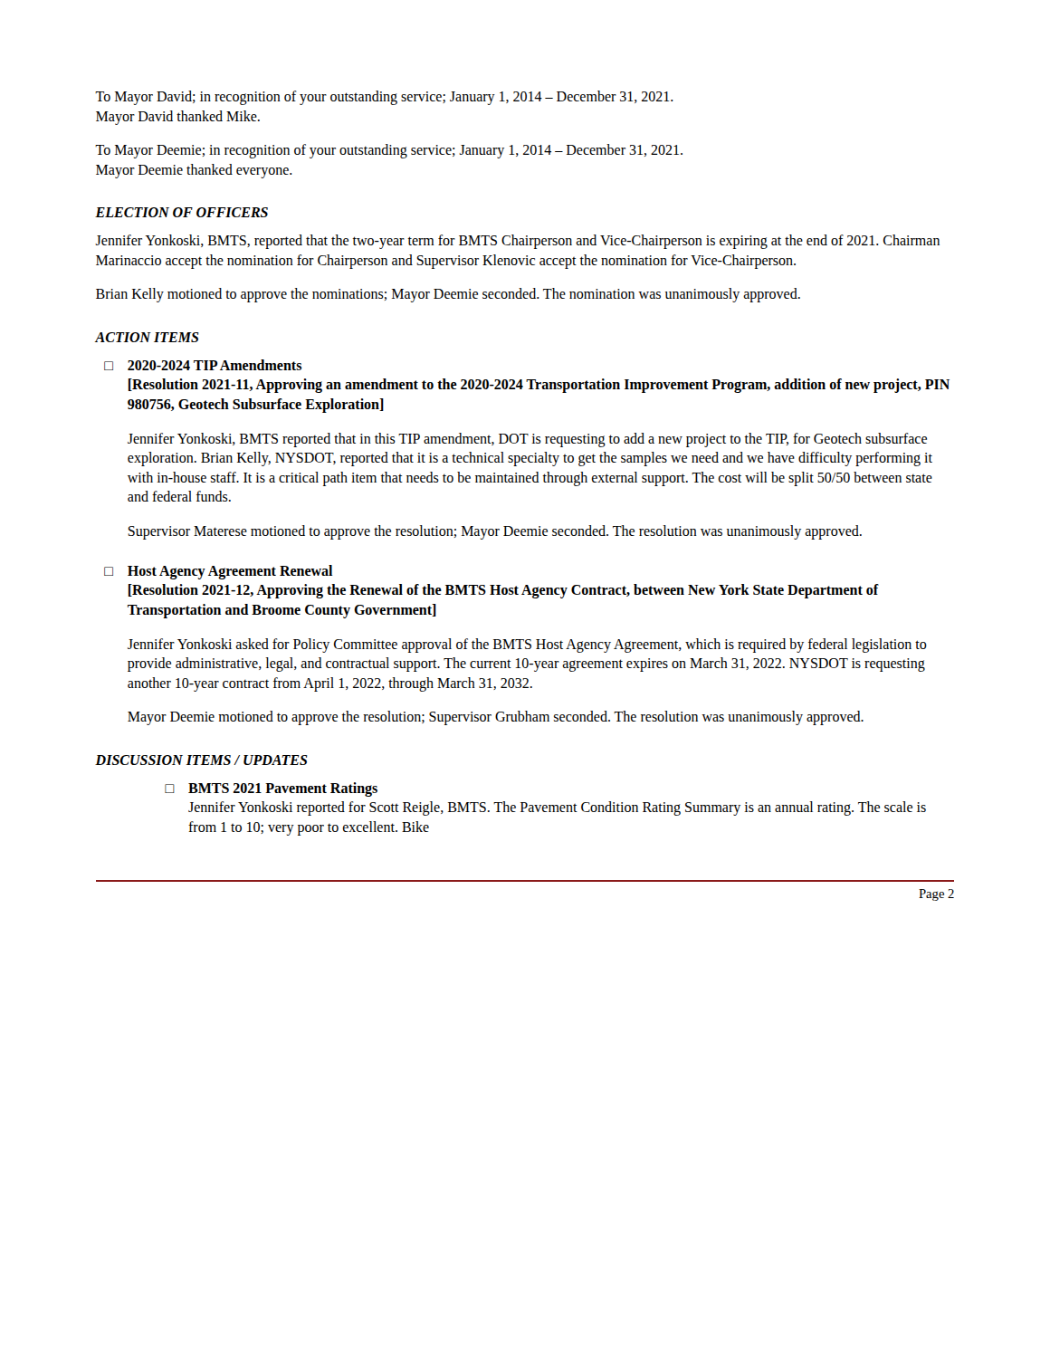To Mayor David; in recognition of your outstanding service; January 1, 2014 – December 31, 2021.
Mayor David thanked Mike.
To Mayor Deemie; in recognition of your outstanding service; January 1, 2014 – December 31, 2021.
Mayor Deemie thanked everyone.
ELECTION OF OFFICERS
Jennifer Yonkoski, BMTS, reported that the two-year term for BMTS Chairperson and Vice-Chairperson is expiring at the end of 2021. Chairman Marinaccio accept the nomination for Chairperson and Supervisor Klenovic accept the nomination for Vice-Chairperson.
Brian Kelly motioned to approve the nominations; Mayor Deemie seconded. The nomination was unanimously approved.
ACTION ITEMS
2020-2024 TIP Amendments
[Resolution 2021-11, Approving an amendment to the 2020-2024 Transportation Improvement Program, addition of new project, PIN 980756, Geotech Subsurface Exploration]
Jennifer Yonkoski, BMTS reported that in this TIP amendment, DOT is requesting to add a new project to the TIP, for Geotech subsurface exploration. Brian Kelly, NYSDOT, reported that it is a technical specialty to get the samples we need and we have difficulty performing it with in-house staff. It is a critical path item that needs to be maintained through external support. The cost will be split 50/50 between state and federal funds.
Supervisor Materese motioned to approve the resolution; Mayor Deemie seconded. The resolution was unanimously approved.
Host Agency Agreement Renewal
[Resolution 2021-12, Approving the Renewal of the BMTS Host Agency Contract, between New York State Department of Transportation and Broome County Government]
Jennifer Yonkoski asked for Policy Committee approval of the BMTS Host Agency Agreement, which is required by federal legislation to provide administrative, legal, and contractual support. The current 10-year agreement expires on March 31, 2022. NYSDOT is requesting another 10-year contract from April 1, 2022, through March 31, 2032.
Mayor Deemie motioned to approve the resolution; Supervisor Grubham seconded. The resolution was unanimously approved.
DISCUSSION ITEMS / UPDATES
BMTS 2021 Pavement Ratings
Jennifer Yonkoski reported for Scott Reigle, BMTS. The Pavement Condition Rating Summary is an annual rating. The scale is from 1 to 10; very poor to excellent. Bike
Page 2